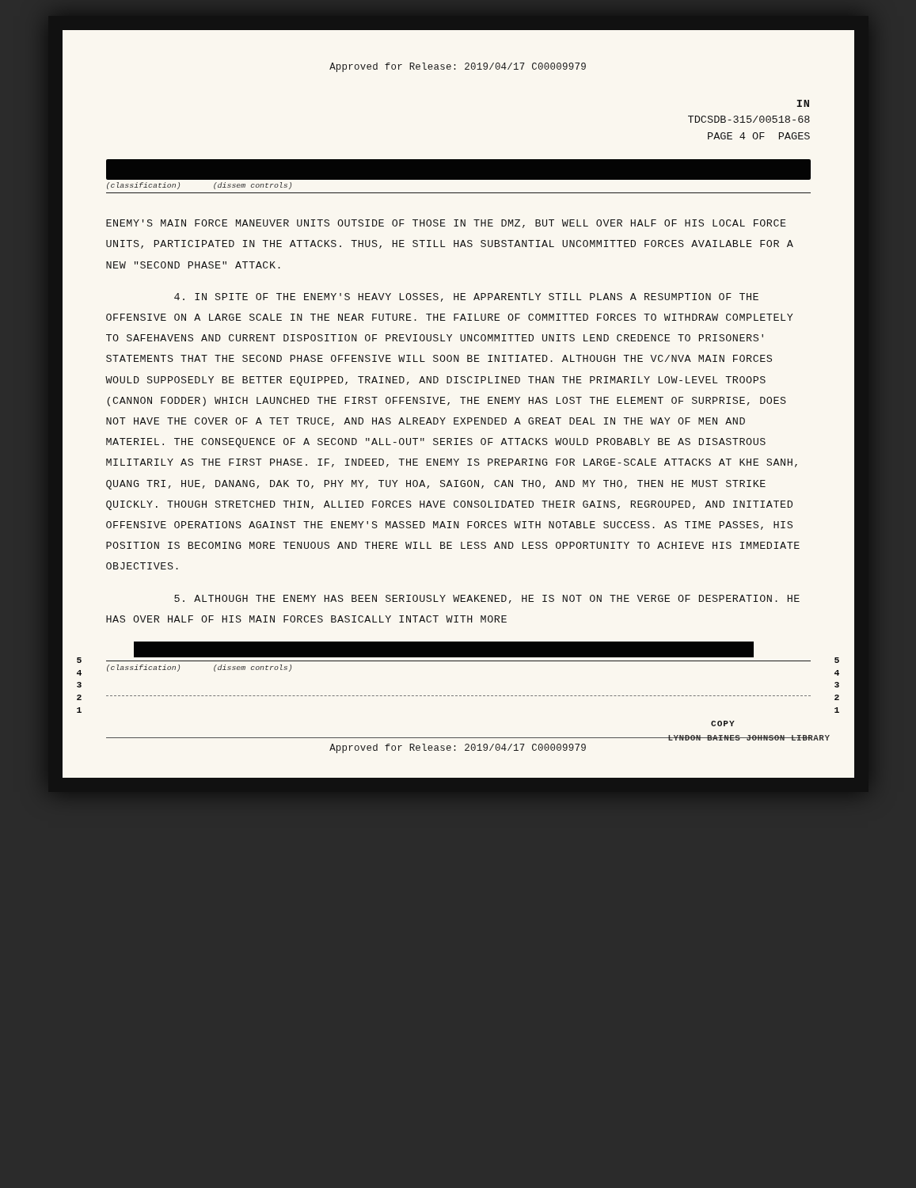Approved for Release: 2019/04/17 C00009979
IN
TDCSDB-315/00518-68
PAGE 4 OF PAGES
(classification) (dissem controls)
Enemy's main force maneuver units outside of those in the DMZ, but well over half of his local force units, participated in the attacks. Thus, he still has substantial uncommitted forces available for a new "second phase" attack.
4. In spite of the enemy's heavy losses, he apparently still plans a resumption of the offensive on a large scale in the near future. The failure of committed forces to withdraw completely to safehavens and current disposition of previously uncommitted units lend credence to prisoners' statements that the second phase offensive will soon be initiated. Although the VC/NVA main forces would supposedly be better equipped, trained, and disciplined than the primarily low-level troops (cannon fodder) which launched the first offensive, the enemy has lost the element of surprise, does not have the cover of a Tet truce, and has already expended a great deal in the way of men and materiel. The consequence of a second "all-out" series of attacks would probably be as disastrous militarily as the first phase. If, indeed, the enemy is preparing for large-scale attacks at Khe Sanh, Quang Tri, Hue, Danang, Dak To, Phy My, Tuy Hoa, Saigon, Can Tho, and My Tho, then he must strike quickly. Though stretched thin, allied forces have consolidated their gains, regrouped, and initiated offensive operations against the enemy's massed main forces with notable success. As time passes, his position is becoming more tenuous and there will be less and less opportunity to achieve his immediate objectives.
5
4
3
2
1
5
4
3
2
1
5. Although the enemy has been seriously weakened, he is not on the verge of desperation. He has over half of his main forces basically intact with more
(classification) (dissem controls)
COPY
LYNDON BAINES JOHNSON LIBRARY
Approved for Release: 2019/04/17 C00009979